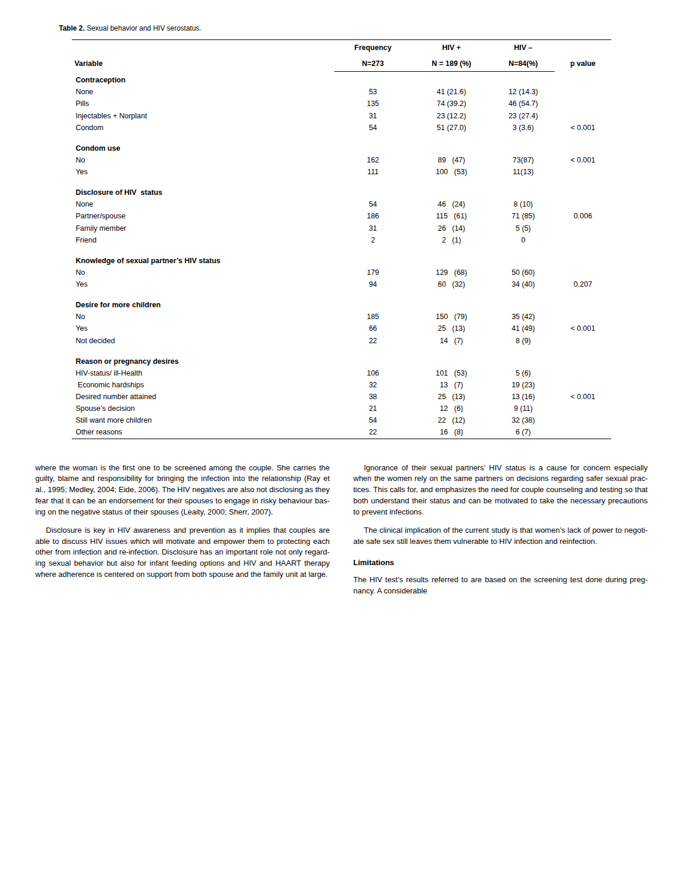Table 2. Sexual behavior and HIV serostatus.
| Variable | Frequency | HIV + | HIV – | p value |
| --- | --- | --- | --- | --- |
| N=273 | N = 189 (%) | N=84(%) |
| Contraception | | | | |
| None | 53 | 41 (21.6) | 12 (14.3) | |
| Pills | 135 | 74 (39.2) | 46 (54.7) | |
| Injectables + Norplant | 31 | 23 (12.2) | 23 (27.4) | |
| Condom | 54 | 51 (27.0) | 3 (3.6) | < 0.001 |
| Condom use | | | | |
| No | 162 | 89 (47) | 73(87) | < 0.001 |
| Yes | 111 | 100 (53) | 11(13) |
| Disclosure of HIV status | | | | |
| None | 54 | 46 (24) | 8 (10) | |
| Partner/spouse | 186 | 115 (61) | 71 (85) | 0.006 |
| Family member | 31 | 26 (14) | 5 (5) |
| Friend | 2 | 2 (1) | 0 | |
| Knowledge of sexual partner’s HIV status | | | | |
| No | 179 | 129 (68) | 50 (60) | |
| Yes | 94 | 60 (32) | 34 (40) | 0.207 |
| Desire for more children | | | | |
| No | 185 | 150 (79) | 35 (42) | |
| Yes | 66 | 25 (13) | 41 (49) | < 0.001 |
| Not decided | 22 | 14 (7) | 8 (9) | |
| Reason or pregnancy desires | | | | |
| HIV-status/ ill-Health | 106 | 101 (53) | 5 (6) | |
| Economic hardships | 32 | 13 (7) | 19 (23) | |
| Desired number attained | 38 | 25 (13) | 13 (16) | < 0.001 |
| Spouse’s decision | 21 | 12 (6) | 9 (11) |
| Still want more children | 54 | 22 (12) | 32 (38) | |
| Other reasons | 22 | 16 (8) | 6 (7) | |
where the woman is the first one to be screened among the couple. She carries the guilty, blame and responsibility for bringing the infection into the relationship (Ray et al., 1995; Medley, 2004; Eide, 2006). The HIV negatives are also not disclosing as they fear that it can be an endorsement for their spouses to engage in risky behaviour basing on the negative status of their spouses (Leaity, 2000; Sherr, 2007).
Disclosure is key in HIV awareness and prevention as it implies that couples are able to discuss HIV issues which will motivate and empower them to protecting each other from infection and re-infection. Disclosure has an important role not only regarding sexual behavior but also for infant feeding options and HIV and HAART therapy where adherence is centered on support from both spouse and the family unit at large.
Ignorance of their sexual partners’ HIV status is a cause for concern especially when the women rely on the same partners on decisions regarding safer sexual practices. This calls for, and emphasizes the need for couple counseling and testing so that both understand their status and can be motivated to take the necessary precautions to prevent infections.
The clinical implication of the current study is that women’s lack of power to negotiate safe sex still leaves them vulnerable to HIV infection and reinfection.
Limitations
The HIV test’s results referred to are based on the screening test done during pregnancy. A considerable